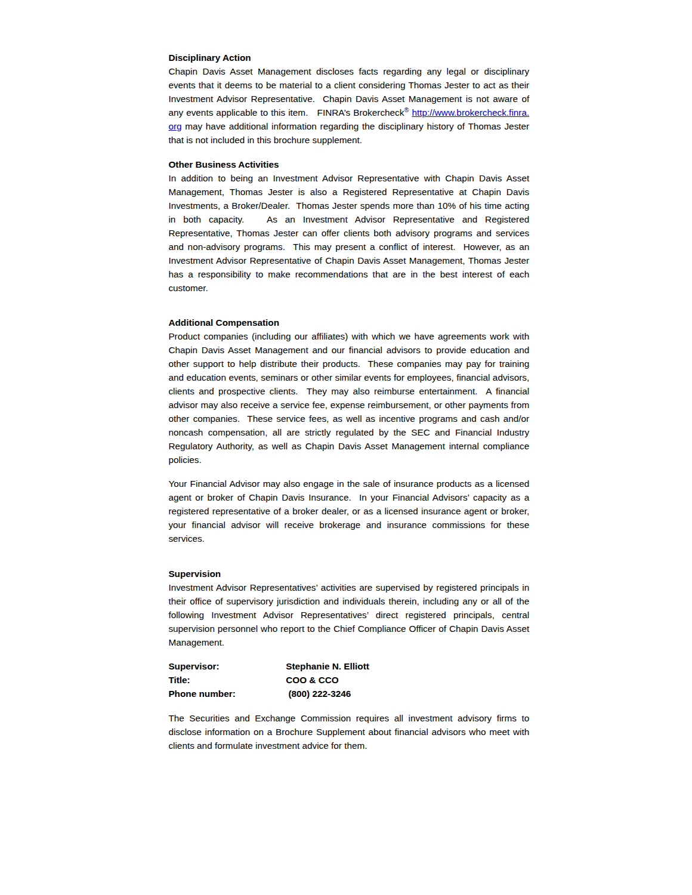Disciplinary Action
Chapin Davis Asset Management discloses facts regarding any legal or disciplinary events that it deems to be material to a client considering Thomas Jester to act as their Investment Advisor Representative. Chapin Davis Asset Management is not aware of any events applicable to this item. FINRA’s Brokercheck® http://www.brokercheck.finra.org may have additional information regarding the disciplinary history of Thomas Jester that is not included in this brochure supplement.
Other Business Activities
In addition to being an Investment Advisor Representative with Chapin Davis Asset Management, Thomas Jester is also a Registered Representative at Chapin Davis Investments, a Broker/Dealer. Thomas Jester spends more than 10% of his time acting in both capacity. As an Investment Advisor Representative and Registered Representative, Thomas Jester can offer clients both advisory programs and services and non-advisory programs. This may present a conflict of interest. However, as an Investment Advisor Representative of Chapin Davis Asset Management, Thomas Jester has a responsibility to make recommendations that are in the best interest of each customer.
Additional Compensation
Product companies (including our affiliates) with which we have agreements work with Chapin Davis Asset Management and our financial advisors to provide education and other support to help distribute their products. These companies may pay for training and education events, seminars or other similar events for employees, financial advisors, clients and prospective clients. They may also reimburse entertainment. A financial advisor may also receive a service fee, expense reimbursement, or other payments from other companies. These service fees, as well as incentive programs and cash and/or noncash compensation, all are strictly regulated by the SEC and Financial Industry Regulatory Authority, as well as Chapin Davis Asset Management internal compliance policies.
Your Financial Advisor may also engage in the sale of insurance products as a licensed agent or broker of Chapin Davis Insurance. In your Financial Advisors’ capacity as a registered representative of a broker dealer, or as a licensed insurance agent or broker, your financial advisor will receive brokerage and insurance commissions for these services.
Supervision
Investment Advisor Representatives’ activities are supervised by registered principals in their office of supervisory jurisdiction and individuals therein, including any or all of the following Investment Advisor Representatives’ direct registered principals, central supervision personnel who report to the Chief Compliance Officer of Chapin Davis Asset Management.
Supervisor: Stephanie N. Elliott
Title: COO & CCO
Phone number: (800) 222-3246
The Securities and Exchange Commission requires all investment advisory firms to disclose information on a Brochure Supplement about financial advisors who meet with clients and formulate investment advice for them.